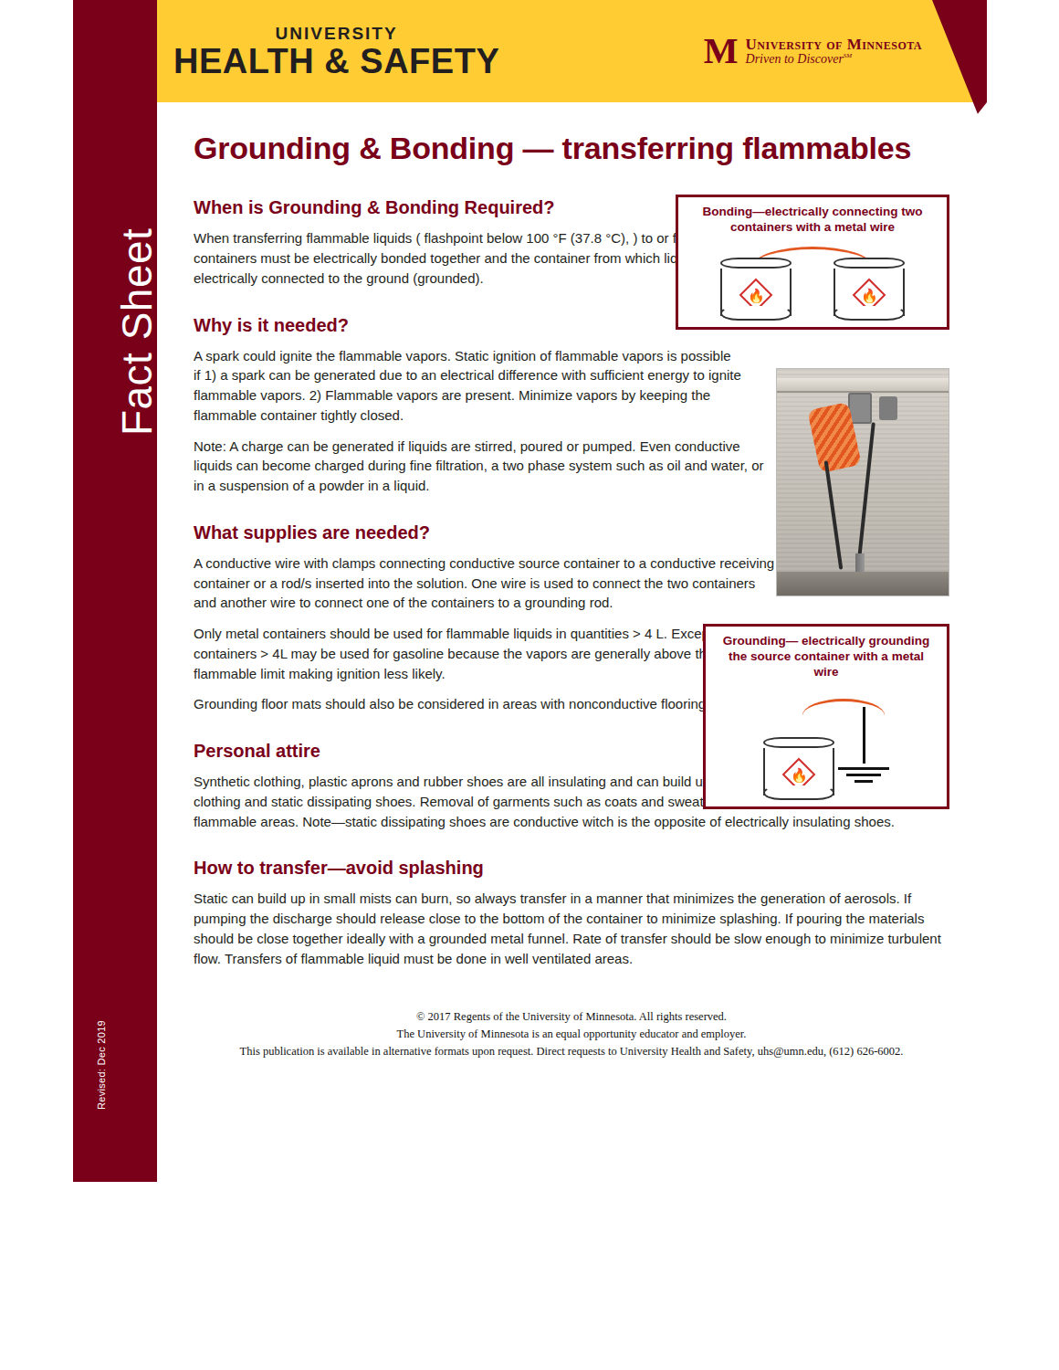Fact Sheet
Revised: Dec 2019
UNIVERSITY
HEALTH & SAFETY
M
University of Minnesota
Driven to DiscoverSM
Grounding & Bonding — transferring flammables
Bonding—electrically connecting two containers with a metal wire
🔥
🔥
Grounding— electrically grounding the source container with a metal wire
🔥
When is Grounding & Bonding Required?
When transferring flammable liquids ( flashpoint below 100 °F (37.8 °C), ) to or from any container > 4 L (1 gal) the two containers must be electrically bonded together and the container from which liquids are being dispensed must be electrically connected to the ground (grounded).
Why is it needed?
A spark could ignite the flammable vapors. Static ignition of flammable vapors is possible if 1) a spark can be generated due to an electrical difference with sufficient energy to ignite flammable vapors. 2) Flammable vapors are present. Minimize vapors by keeping the flammable container tightly closed.
Note: A charge can be generated if liquids are stirred, poured or pumped. Even conductive liquids can become charged during fine filtration, a two phase system such as oil and water, or in a suspension of a powder in a liquid.
What supplies are needed?
A conductive wire with clamps connecting conductive source container to a conductive receiving container or a rod/s inserted into the solution. One wire is used to connect the two containers and another wire to connect one of the containers to a grounding rod.
Only metal containers should be used for flammable liquids in quantities > 4 L. Exception: plastic containers > 4L may be used for gasoline because the vapors are generally above the upper flammable limit making ignition less likely.
Grounding floor mats should also be considered in areas with nonconductive flooring.
Personal attire
Synthetic clothing, plastic aprons and rubber shoes are all insulating and can build up charge (10-30 mJ). Wear cotton clothing and static dissipating shoes. Removal of garments such as coats and sweaters should always be done away from flammable areas. Note—static dissipating shoes are conductive witch is the opposite of electrically insulating shoes.
How to transfer—avoid splashing
Static can build up in small mists can burn, so always transfer in a manner that minimizes the generation of aerosols. If pumping the discharge should release close to the bottom of the container to minimize splashing. If pouring the materials should be close together ideally with a grounded metal funnel. Rate of transfer should be slow enough to minimize turbulent flow. Transfers of flammable liquid must be done in well ventilated areas.
© 2017 Regents of the University of Minnesota. All rights reserved.
The University of Minnesota is an equal opportunity educator and employer.
This publication is available in alternative formats upon request. Direct requests to University Health and Safety, uhs@umn.edu, (612) 626-6002.